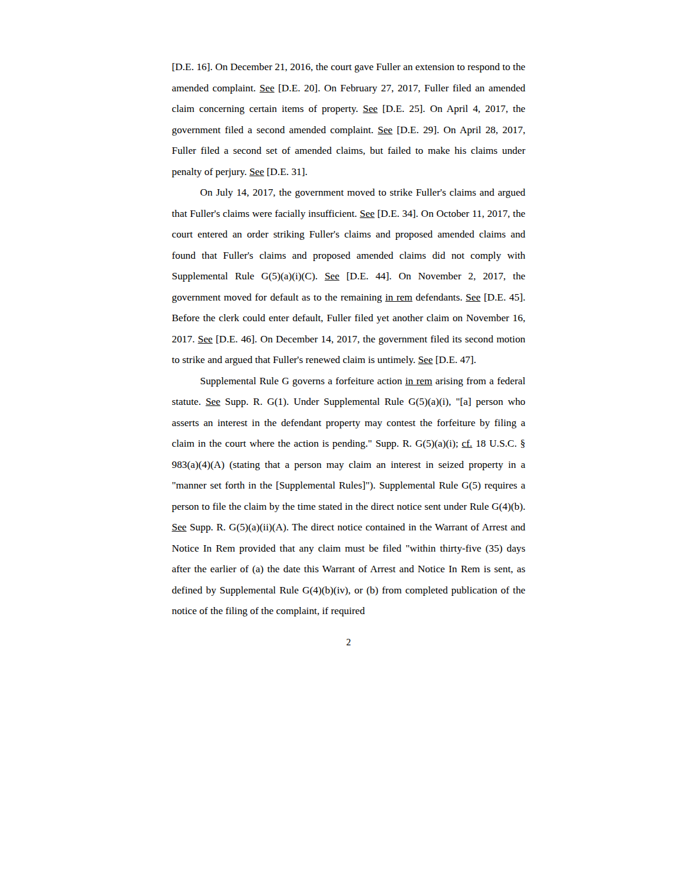[D.E. 16]. On December 21, 2016, the court gave Fuller an extension to respond to the amended complaint. See [D.E. 20]. On February 27, 2017, Fuller filed an amended claim concerning certain items of property. See [D.E. 25]. On April 4, 2017, the government filed a second amended complaint. See [D.E. 29]. On April 28, 2017, Fuller filed a second set of amended claims, but failed to make his claims under penalty of perjury. See [D.E. 31].
On July 14, 2017, the government moved to strike Fuller's claims and argued that Fuller's claims were facially insufficient. See [D.E. 34]. On October 11, 2017, the court entered an order striking Fuller's claims and proposed amended claims and found that Fuller's claims and proposed amended claims did not comply with Supplemental Rule G(5)(a)(i)(C). See [D.E. 44]. On November 2, 2017, the government moved for default as to the remaining in rem defendants. See [D.E. 45]. Before the clerk could enter default, Fuller filed yet another claim on November 16, 2017. See [D.E. 46]. On December 14, 2017, the government filed its second motion to strike and argued that Fuller's renewed claim is untimely. See [D.E. 47].
Supplemental Rule G governs a forfeiture action in rem arising from a federal statute. See Supp. R. G(1). Under Supplemental Rule G(5)(a)(i), "[a] person who asserts an interest in the defendant property may contest the forfeiture by filing a claim in the court where the action is pending." Supp. R. G(5)(a)(i); cf. 18 U.S.C. § 983(a)(4)(A) (stating that a person may claim an interest in seized property in a "manner set forth in the [Supplemental Rules]"). Supplemental Rule G(5) requires a person to file the claim by the time stated in the direct notice sent under Rule G(4)(b). See Supp. R. G(5)(a)(ii)(A). The direct notice contained in the Warrant of Arrest and Notice In Rem provided that any claim must be filed "within thirty-five (35) days after the earlier of (a) the date this Warrant of Arrest and Notice In Rem is sent, as defined by Supplemental Rule G(4)(b)(iv), or (b) from completed publication of the notice of the filing of the complaint, if required
2